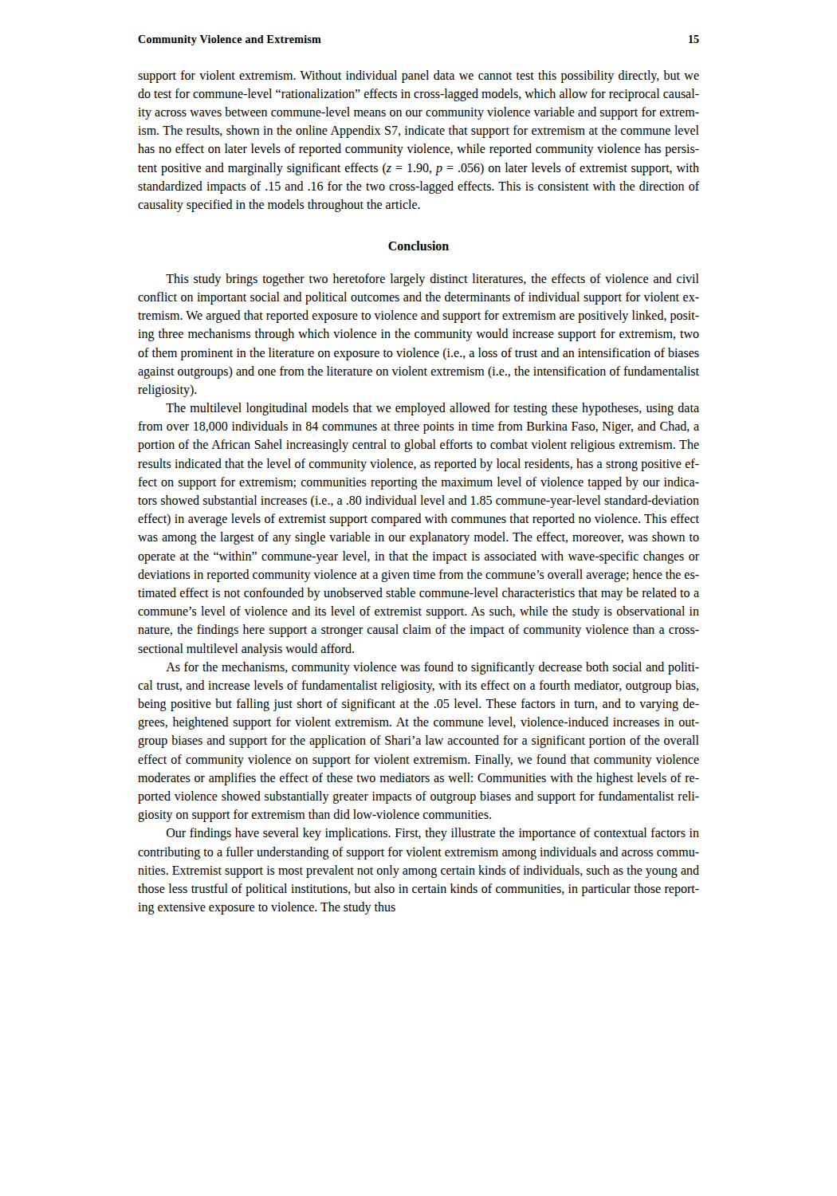Community Violence and Extremism 15
support for violent extremism. Without individual panel data we cannot test this possibility directly, but we do test for commune-level “rationalization” effects in cross-lagged models, which allow for reciprocal causality across waves between commune-level means on our community violence variable and support for extremism. The results, shown in the online Appendix S7, indicate that support for extremism at the commune level has no effect on later levels of reported community violence, while reported community violence has persistent positive and marginally significant effects (z = 1.90, p = .056) on later levels of extremist support, with standardized impacts of .15 and .16 for the two cross-lagged effects. This is consistent with the direction of causality specified in the models throughout the article.
Conclusion
This study brings together two heretofore largely distinct literatures, the effects of violence and civil conflict on important social and political outcomes and the determinants of individual support for violent extremism. We argued that reported exposure to violence and support for extremism are positively linked, positing three mechanisms through which violence in the community would increase support for extremism, two of them prominent in the literature on exposure to violence (i.e., a loss of trust and an intensification of biases against outgroups) and one from the literature on violent extremism (i.e., the intensification of fundamentalist religiosity).
The multilevel longitudinal models that we employed allowed for testing these hypotheses, using data from over 18,000 individuals in 84 communes at three points in time from Burkina Faso, Niger, and Chad, a portion of the African Sahel increasingly central to global efforts to combat violent religious extremism. The results indicated that the level of community violence, as reported by local residents, has a strong positive effect on support for extremism; communities reporting the maximum level of violence tapped by our indicators showed substantial increases (i.e., a .80 individual level and 1.85 commune-year-level standard-deviation effect) in average levels of extremist support compared with communes that reported no violence. This effect was among the largest of any single variable in our explanatory model. The effect, moreover, was shown to operate at the “within” commune-year level, in that the impact is associated with wave-specific changes or deviations in reported community violence at a given time from the commune’s overall average; hence the estimated effect is not confounded by unobserved stable commune-level characteristics that may be related to a commune’s level of violence and its level of extremist support. As such, while the study is observational in nature, the findings here support a stronger causal claim of the impact of community violence than a cross-sectional multilevel analysis would afford.
As for the mechanisms, community violence was found to significantly decrease both social and political trust, and increase levels of fundamentalist religiosity, with its effect on a fourth mediator, outgroup bias, being positive but falling just short of significant at the .05 level. These factors in turn, and to varying degrees, heightened support for violent extremism. At the commune level, violence-induced increases in outgroup biases and support for the application of Shari’a law accounted for a significant portion of the overall effect of community violence on support for violent extremism. Finally, we found that community violence moderates or amplifies the effect of these two mediators as well: Communities with the highest levels of reported violence showed substantially greater impacts of outgroup biases and support for fundamentalist religiosity on support for extremism than did low-violence communities.
Our findings have several key implications. First, they illustrate the importance of contextual factors in contributing to a fuller understanding of support for violent extremism among individuals and across communities. Extremist support is most prevalent not only among certain kinds of individuals, such as the young and those less trustful of political institutions, but also in certain kinds of communities, in particular those reporting extensive exposure to violence. The study thus